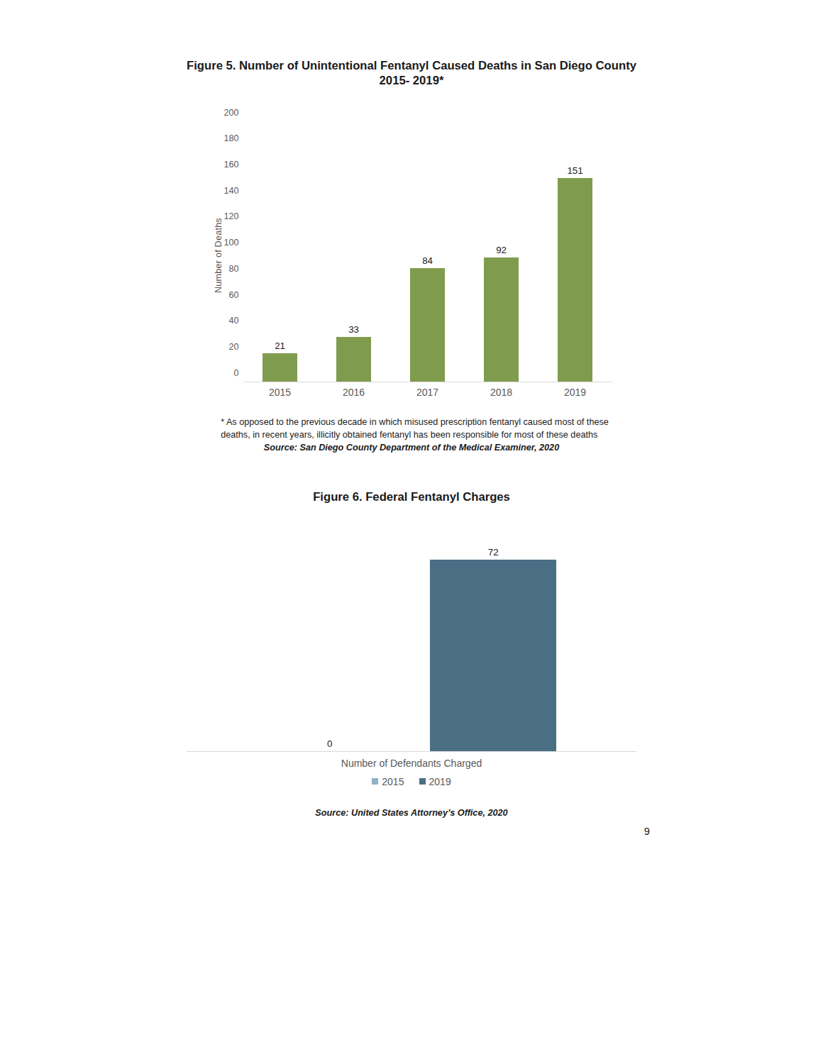Figure 5. Number of Unintentional Fentanyl Caused Deaths in San Diego County 2015- 2019*
Number of Deaths
200 180 160 140 120 100 80 60 40 20 0
21
33
84
92
151
2015 2016 2017 2018 2019
* As opposed to the previous decade in which misused prescription fentanyl caused most of these deaths, in recent years, illicitly obtained fentanyl has been responsible for most of these deaths
Source: San Diego County Department of the Medical Examiner, 2020
Figure 6. Federal Fentanyl Charges
0
72
Number of Defendants Charged
2015 2019
Source: United States Attorney’s Office, 2020
9